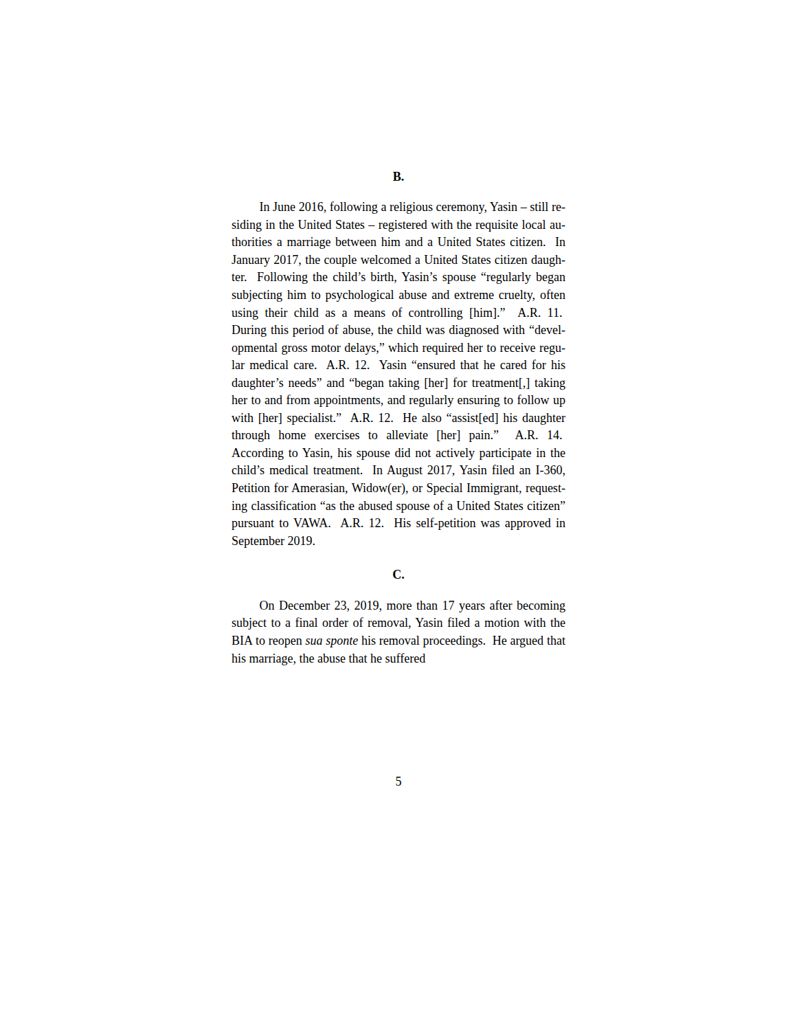B.
In June 2016, following a religious ceremony, Yasin – still residing in the United States – registered with the requisite local authorities a marriage between him and a United States citizen. In January 2017, the couple welcomed a United States citizen daughter. Following the child’s birth, Yasin’s spouse “regularly began subjecting him to psychological abuse and extreme cruelty, often using their child as a means of controlling [him].” A.R. 11. During this period of abuse, the child was diagnosed with “developmental gross motor delays,” which required her to receive regular medical care. A.R. 12. Yasin “ensured that he cared for his daughter’s needs” and “began taking [her] for treatment[,] taking her to and from appointments, and regularly ensuring to follow up with [her] specialist.” A.R. 12. He also “assist[ed] his daughter through home exercises to alleviate [her] pain.” A.R. 14. According to Yasin, his spouse did not actively participate in the child’s medical treatment. In August 2017, Yasin filed an I-360, Petition for Amerasian, Widow(er), or Special Immigrant, requesting classification “as the abused spouse of a United States citizen” pursuant to VAWA. A.R. 12. His self-petition was approved in September 2019.
C.
On December 23, 2019, more than 17 years after becoming subject to a final order of removal, Yasin filed a motion with the BIA to reopen sua sponte his removal proceedings. He argued that his marriage, the abuse that he suffered
5